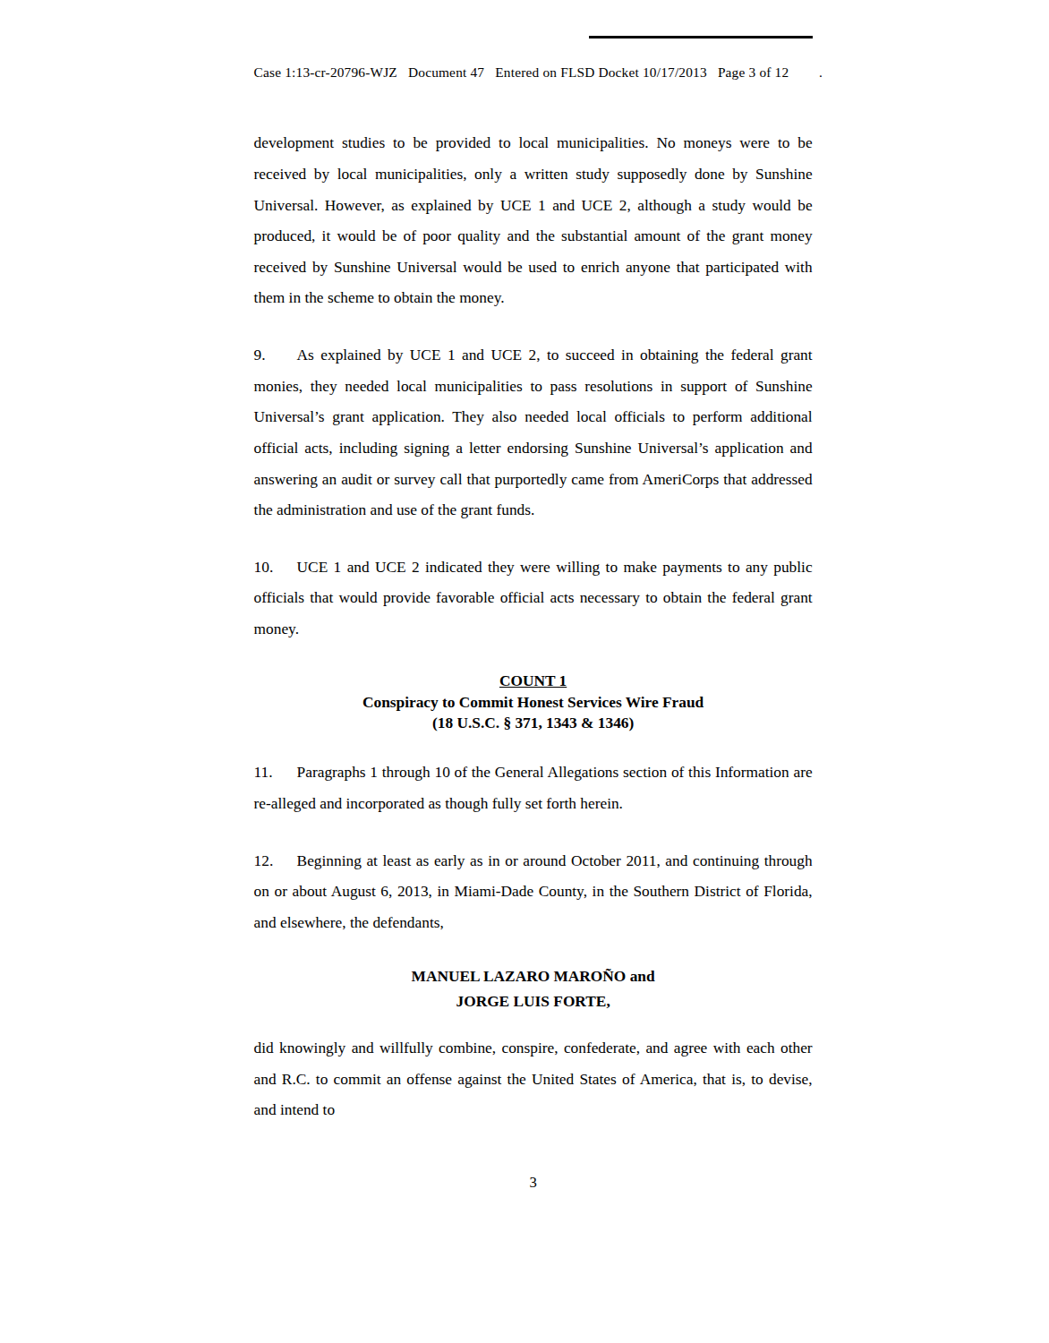Case 1:13-cr-20796-WJZ Document 47 Entered on FLSD Docket 10/17/2013 Page 3 of 12.
development studies to be provided to local municipalities. No moneys were to be received by local municipalities, only a written study supposedly done by Sunshine Universal. However, as explained by UCE 1 and UCE 2, although a study would be produced, it would be of poor quality and the substantial amount of the grant money received by Sunshine Universal would be used to enrich anyone that participated with them in the scheme to obtain the money.
9. As explained by UCE 1 and UCE 2, to succeed in obtaining the federal grant monies, they needed local municipalities to pass resolutions in support of Sunshine Universal’s grant application. They also needed local officials to perform additional official acts, including signing a letter endorsing Sunshine Universal’s application and answering an audit or survey call that purportedly came from AmeriCorps that addressed the administration and use of the grant funds.
10. UCE 1 and UCE 2 indicated they were willing to make payments to any public officials that would provide favorable official acts necessary to obtain the federal grant money.
COUNT 1
Conspiracy to Commit Honest Services Wire Fraud
(18 U.S.C. § 371, 1343 & 1346)
11. Paragraphs 1 through 10 of the General Allegations section of this Information are re-alleged and incorporated as though fully set forth herein.
12. Beginning at least as early as in or around October 2011, and continuing through on or about August 6, 2013, in Miami-Dade County, in the Southern District of Florida, and elsewhere, the defendants,
MANUEL LAZARO MAROÑO and
JORGE LUIS FORTE,
did knowingly and willfully combine, conspire, confederate, and agree with each other and R.C. to commit an offense against the United States of America, that is, to devise, and intend to
3